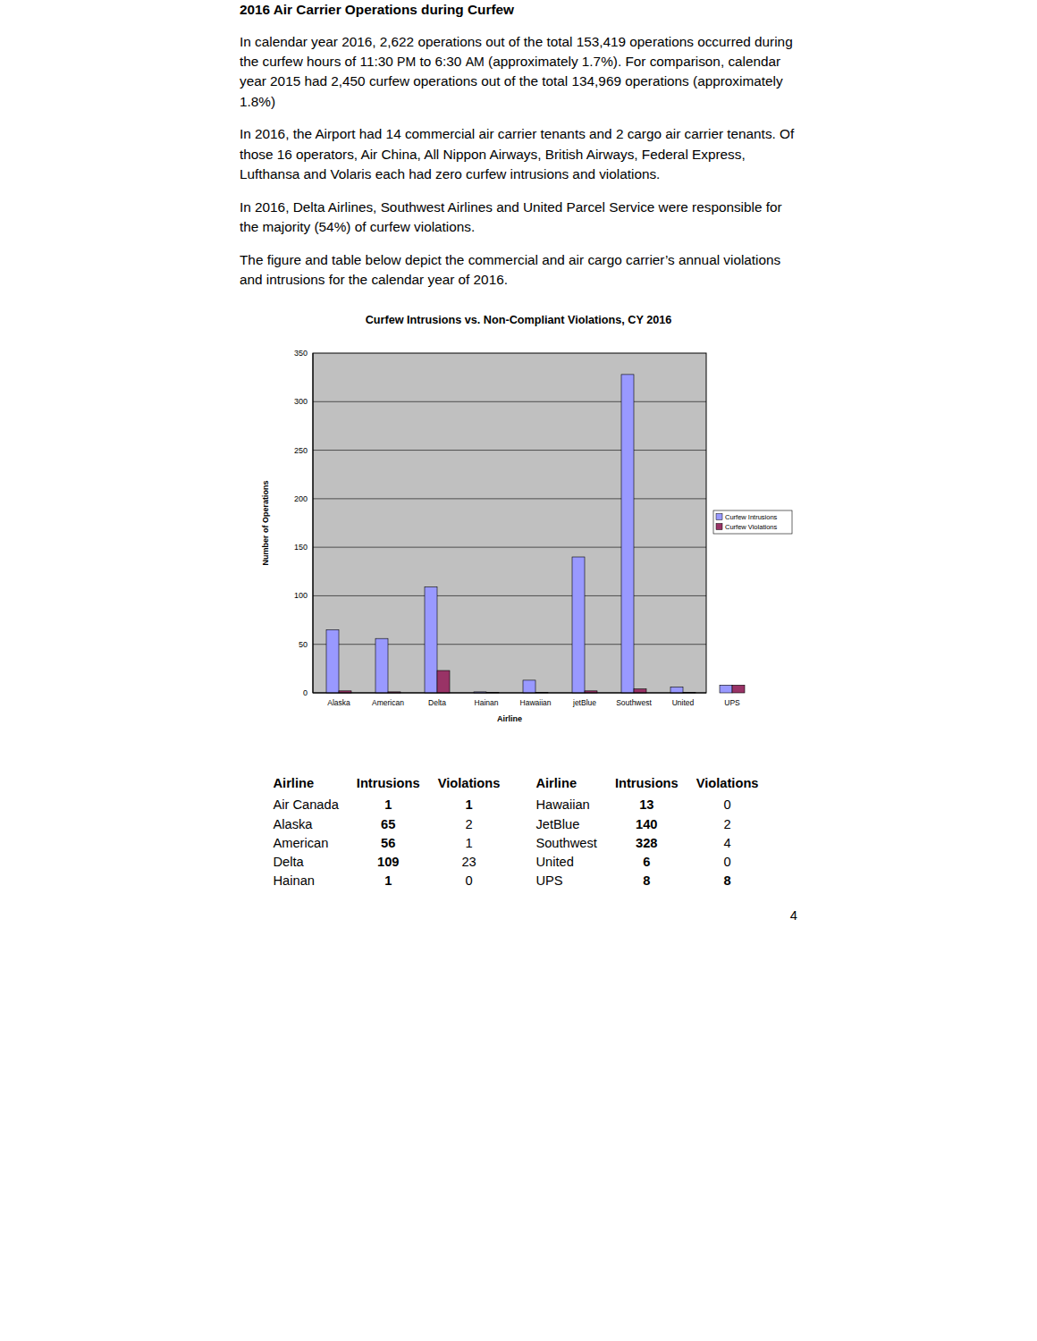2016 Air Carrier Operations during Curfew
In calendar year 2016, 2,622 operations out of the total 153,419 operations occurred during the curfew hours of 11:30 PM to 6:30 AM (approximately 1.7%). For comparison, calendar year 2015 had 2,450 curfew operations out of the total 134,969 operations (approximately 1.8%)
In 2016, the Airport had 14 commercial air carrier tenants and 2 cargo air carrier tenants. Of those 16 operators, Air China, All Nippon Airways, British Airways, Federal Express, Lufthansa and Volaris each had zero curfew intrusions and violations.
In 2016, Delta Airlines, Southwest Airlines and United Parcel Service were responsible for the majority (54%) of curfew violations.
The figure and table below depict the commercial and air cargo carrier’s annual violations and intrusions for the calendar year of 2016.
Curfew Intrusions vs. Non-Compliant Violations, CY 2016
0 50 100 150 200 250 300 350 Number of Operations Alaska American Delta Hainan Hawaiian jetBlue Southwest United UPS Airline Curfew Intrusions Curfew Violations
| Airline | Intrusions | Violations | | Airline | Intrusions | Violations |
| --- | --- | --- | --- | --- | --- | --- |
| Air Canada | 1 | 1 | | Hawaiian | 13 | 0 |
| Alaska | 65 | 2 | | JetBlue | 140 | 2 |
| American | 56 | 1 | | Southwest | 328 | 4 |
| Delta | 109 | 23 | | United | 6 | 0 |
| Hainan | 1 | 0 | | UPS | 8 | 8 |
4